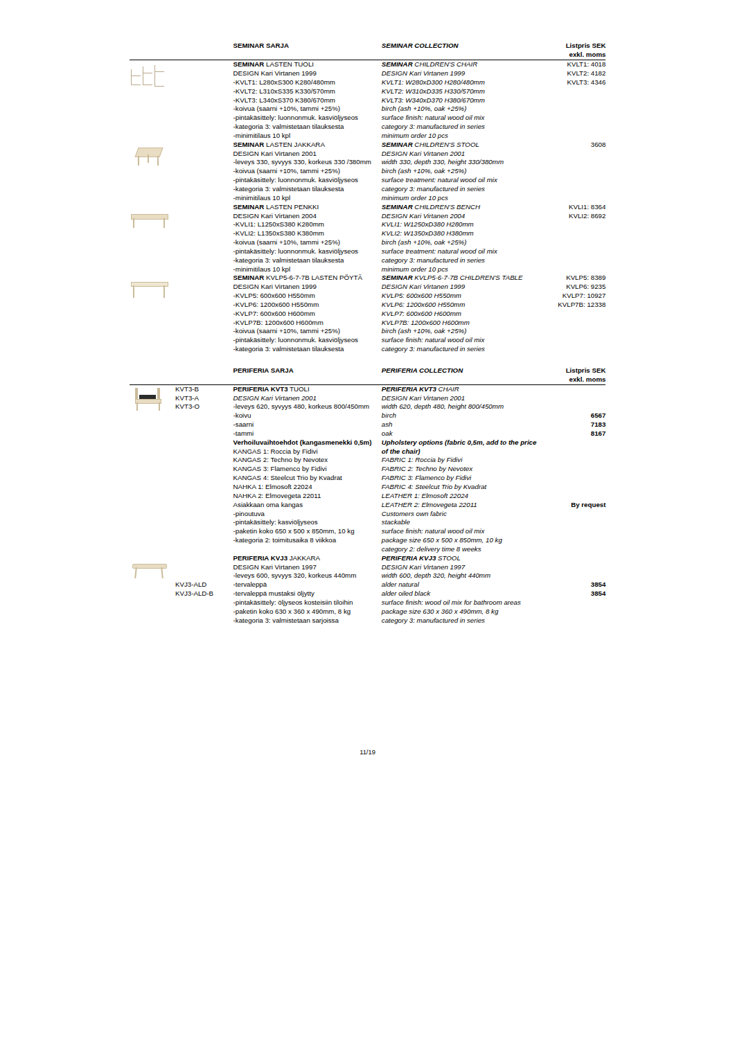| | | SEMINAR SARJA | SEMINAR COLLECTION | Listpris SEK exkl. moms |
| | | SEMINAR LASTEN TUOLI DESIGN Kari Virtanen 1999 -KVLT1: L280xS300 K280/480mm -KVLT2: L310xS335 K330/570mm -KVLT3: L340xS370 K380/670mm -koivua (saarni +10%, tammi +25%) -pintakäsittely: luonnonmuk. kasviöljyseos -kategoria 3: valmistetaan tilauksesta -minimitilaus 10 kpl | SEMINAR CHILDREN'S CHAIR DESIGN Kari Virtanen 1999 KVLT1: W280xD300 H280/480mm KVLT2: W310xD335 H330/570mm KVLT3: W340xD370 H380/670mm birch (ash +10%, oak +25%) surface finish: natural wood oil mix category 3: manufactured in series minimum order 10 pcs | KVLT1: 4018 KVLT2: 4182 KVLT3: 4346 |
| | | SEMINAR LASTEN JAKKARA DESIGN Kari Virtanen 2001 -leveys 330, syvyys 330, korkeus 330 /380mm -koivua (saarni +10%, tammi +25%) -pintakäsittely: luonnonmuk. kasviöljyseos -kategoria 3: valmistetaan tilauksesta -minimitilaus 10 kpl | SEMINAR CHILDREN'S STOOL DESIGN Kari Virtanen 2001 width 330, depth 330, height 330/380mm birch (ash +10%, oak +25%) surface treatment: natural wood oil mix category 3: manufactured in series minimum order 10 pcs | 3608 |
| | | SEMINAR LASTEN PENKKI DESIGN Kari Virtanen 2004 -KVLI1: L1250xS380 K280mm -KVLI2: L1350xS380 K380mm -koivua (saarni +10%, tammi +25%) -pintakäsittely: luonnonmuk. kasviöljyseos -kategoria 3: valmistetaan tilauksesta -minimitilaus 10 kpl | SEMINAR CHILDREN'S BENCH DESIGN Kari Virtanen 2004 KVLI1: W1250xD380 H280mm KVLI2: W1350xD380 H380mm birch (ash +10%, oak +25%) surface treatment: natural wood oil mix category 3: manufactured in series minimum order 10 pcs | KVLI1: 8364 KVLI2: 8692 |
| | | SEMINAR KVLP5-6-7-7B LASTEN PÖYTÄ DESIGN Kari Virtanen 1999 -KVLP5: 600x600 H550mm -KVLP6: 1200x600 H550mm -KVLP7: 600x600 H600mm -KVLP7B: 1200x600 H600mm -koivua (saarni +10%, tammi +25%) -pintakäsittely: luonnonmuk. kasviöljyseos -kategoria 3: valmistetaan tilauksesta | SEMINAR KVLP5-6-7-7B CHILDREN'S TABLE DESIGN Kari Virtanen 1999 KVLP5: 600x600 H550mm KVLP6: 1200x600 H550mm KVLP7: 600x600 H600mm KVLP7B: 1200x600 H600mm birch (ash +10%, oak +25%) surface finish: natural wood oil mix category 3: manufactured in series | KVLP5: 8389 KVLP6: 9235 KVLP7: 10927 KVLP7B: 12338 |
| | | PERIFERIA SARJA | PERIFERIA COLLECTION | Listpris SEK exkl. moms |
| | KVT3-B KVT3-A KVT3-O | PERIFERIA KVT3 TUOLI DESIGN Kari Virtanen 2001 -leveys 620, syvyys 480, korkeus 800/450mm -koivu -saarni -tammi Verhoiluvaihtoehdot (kangasmenekki 0,5m) KANGAS 1: Roccia by Fidivi KANGAS 2: Techno by Nevotex KANGAS 3: Flamenco by Fidivi KANGAS 4: Steelcut Trio by Kvadrat NAHKA 1: Elmosoft 22024 NAHKA 2: Elmovegeta 22011 Asiakkaan oma kangas -pinoutuva -pintakäsittely: kasviöljyseos -paketin koko 650 x 500 x 850mm, 10 kg -kategoria 2: toimitusaika 8 viikkoa | PERIFERIA KVT3 CHAIR DESIGN Kari Virtanen 2001 width 620, depth 480, height 800/450mm birch ash oak Upholstery options (fabric 0,5m, add to the price of the chair) FABRIC 1: Roccia by Fidivi FABRIC 2: Techno by Nevotex FABRIC 3: Flamenco by Fidivi FABRIC 4: Steelcut Trio by Kvadrat LEATHER 1: Elmosoft 22024 LEATHER 2: Elmovegeta 22011 Customers own fabric stackable surface finish: natural wood oil mix package size 650 x 500 x 850mm, 10 kg category 2: delivery time 8 weeks | 6567 7183 8167 By request |
| | KVJ3-ALD KVJ3-ALD-B | PERIFERIA KVJ3 JAKKARA DESIGN Kari Virtanen 1997 -leveys 600, syvyys 320, korkeus 440mm -tervaleppä -tervaleppä mustaksi öljytty -pintakäsittely: öljyseos kosteisiin tiloihin -paketin koko 630 x 360 x 490mm, 8 kg -kategoria 3: valmistetaan sarjoissa | PERIFERIA KVJ3 STOOL DESIGN Kari Virtanen 1997 width 600, depth 320, height 440mm alder natural alder oiled black surface finish: wood oil mix for bathroom areas package size 630 x 360 x 490mm, 8 kg category 3: manufactured in series | 3854 3854 |
11/19